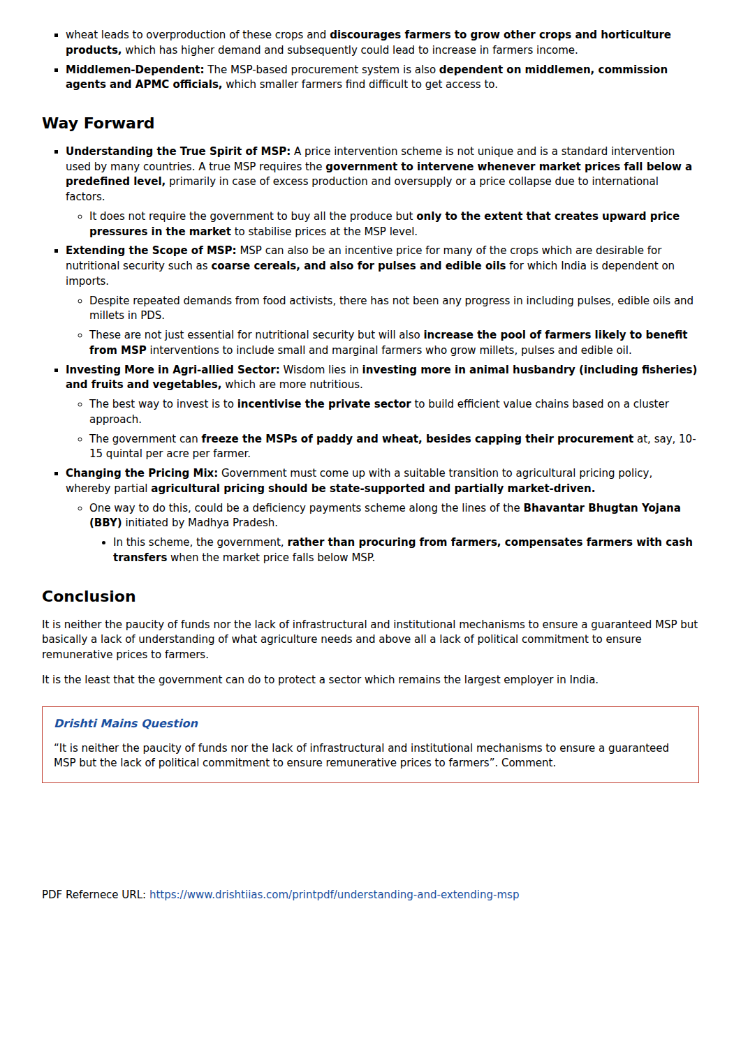wheat leads to overproduction of these crops and discourages farmers to grow other crops and horticulture products, which has higher demand and subsequently could lead to increase in farmers income.
Middlemen-Dependent: The MSP-based procurement system is also dependent on middlemen, commission agents and APMC officials, which smaller farmers find difficult to get access to.
Way Forward
Understanding the True Spirit of MSP: A price intervention scheme is not unique and is a standard intervention used by many countries. A true MSP requires the government to intervene whenever market prices fall below a predefined level, primarily in case of excess production and oversupply or a price collapse due to international factors.
It does not require the government to buy all the produce but only to the extent that creates upward price pressures in the market to stabilise prices at the MSP level.
Extending the Scope of MSP: MSP can also be an incentive price for many of the crops which are desirable for nutritional security such as coarse cereals, and also for pulses and edible oils for which India is dependent on imports.
Despite repeated demands from food activists, there has not been any progress in including pulses, edible oils and millets in PDS.
These are not just essential for nutritional security but will also increase the pool of farmers likely to benefit from MSP interventions to include small and marginal farmers who grow millets, pulses and edible oil.
Investing More in Agri-allied Sector: Wisdom lies in investing more in animal husbandry (including fisheries) and fruits and vegetables, which are more nutritious.
The best way to invest is to incentivise the private sector to build efficient value chains based on a cluster approach.
The government can freeze the MSPs of paddy and wheat, besides capping their procurement at, say, 10-15 quintal per acre per farmer.
Changing the Pricing Mix: Government must come up with a suitable transition to agricultural pricing policy, whereby partial agricultural pricing should be state-supported and partially market-driven.
One way to do this, could be a deficiency payments scheme along the lines of the Bhavantar Bhugtan Yojana (BBY) initiated by Madhya Pradesh.
In this scheme, the government, rather than procuring from farmers, compensates farmers with cash transfers when the market price falls below MSP.
Conclusion
It is neither the paucity of funds nor the lack of infrastructural and institutional mechanisms to ensure a guaranteed MSP but basically a lack of understanding of what agriculture needs and above all a lack of political commitment to ensure remunerative prices to farmers.
It is the least that the government can do to protect a sector which remains the largest employer in India.
Drishti Mains Question
“It is neither the paucity of funds nor the lack of infrastructural and institutional mechanisms to ensure a guaranteed MSP but the lack of political commitment to ensure remunerative prices to farmers”. Comment.
PDF Refernece URL: https://www.drishtiias.com/printpdf/understanding-and-extending-msp